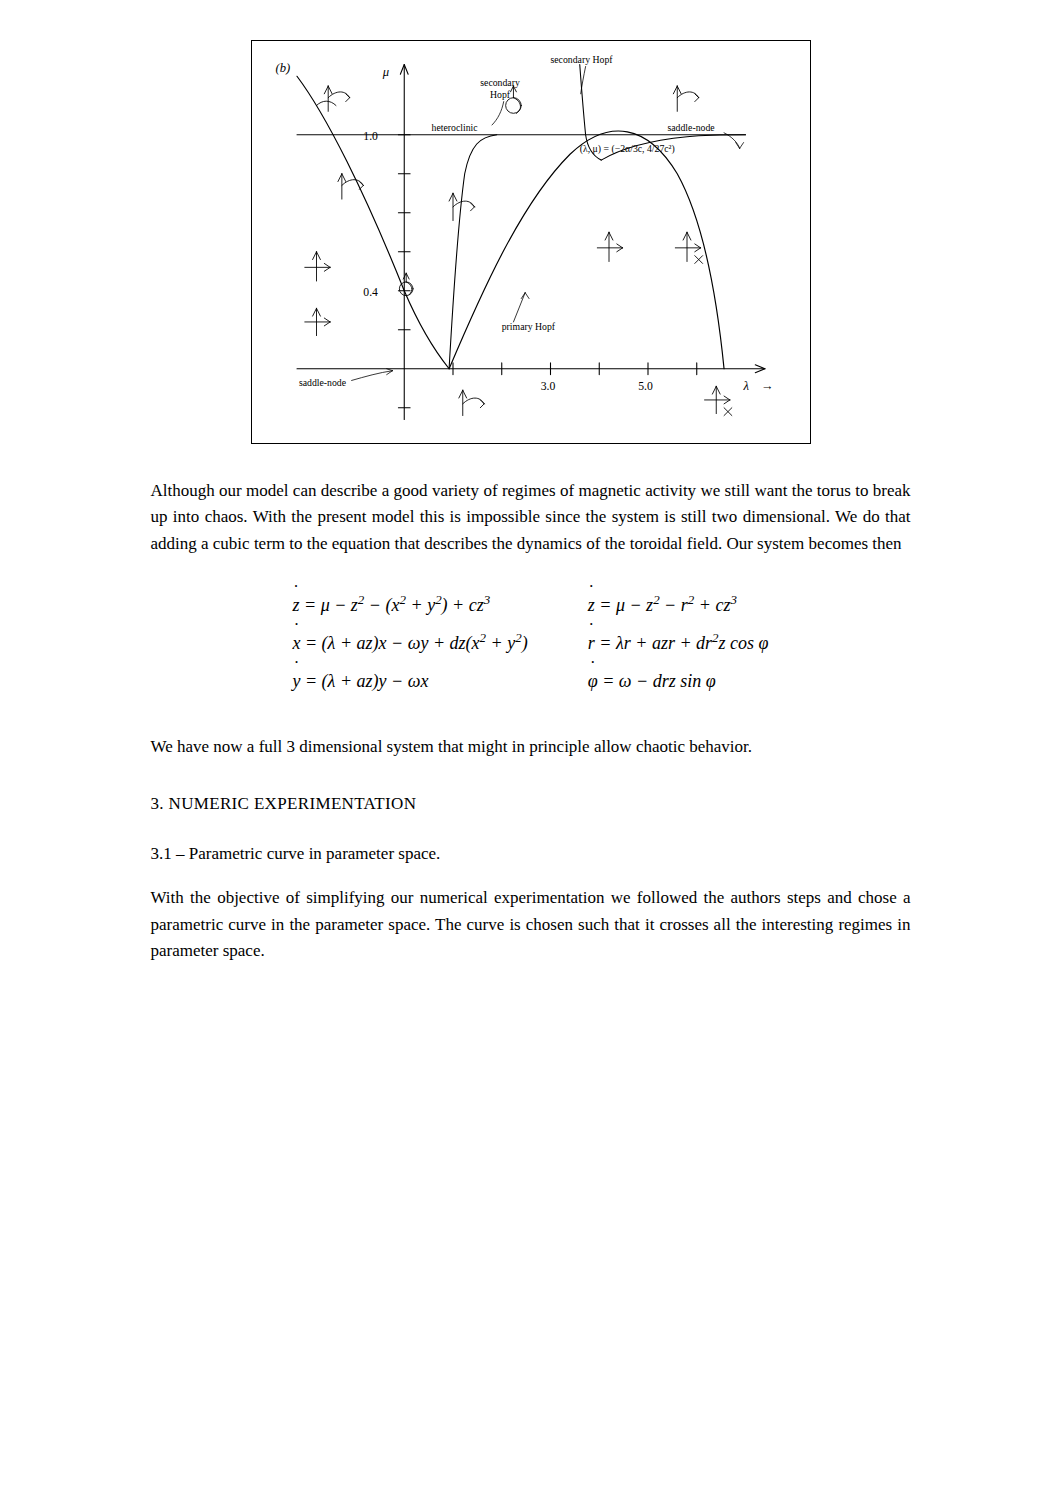Bifurcation diagram in the (lambda, mu) parameter plane Panel (b) of a bifurcation set showing saddle-node, heteroclinic, primary Hopf and secondary Hopf curves, with small phase-portrait insets in each region of the lambda-mu parameter plane. (b) μ λ → 1.0 0.4 3.0 5.0 secondary Hopf secondary Hopf heteroclinic saddle-node (λ, μ) = (−2α/3c, 4/27c²) primary Hopf saddle-node
Although our model can describe a good variety of regimes of magnetic activity we still want the torus to break up into chaos. With the present model this is impossible since the system is still two dimensional. We do that adding a cubic term to the equation that describes the dynamics of the toroidal field. Our system becomes then
z = μ − z2 − (x2 + y2) + cz3
x = (λ + az)x − ωy + dz(x2 + y2)
y = (λ + az)y − ωx
z = μ − z2 − r2 + cz3
r = λr + azr + dr2z cos φ
φ = ω − drz sin φ
We have now a full 3 dimensional system that might in principle allow chaotic behavior.
3. Numeric Experimentation
3.1 – Parametric curve in parameter space.
With the objective of simplifying our numerical experimentation we followed the authors steps and chose a parametric curve in the parameter space. The curve is chosen such that it crosses all the interesting regimes in parameter space.